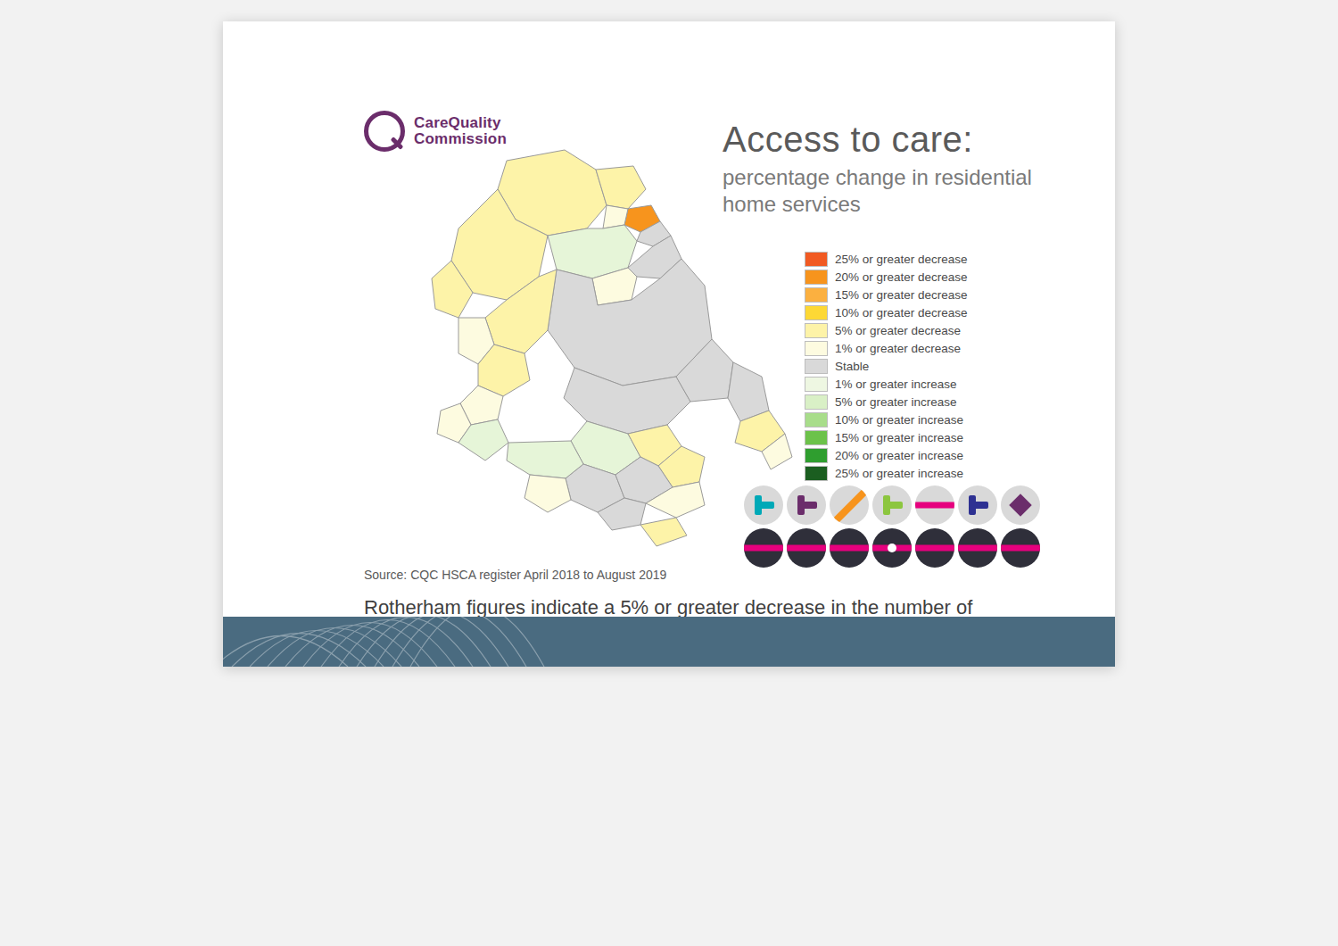CareQuality Commission
Access to care:
percentage change in residential home services
25% or greater decrease
20% or greater decrease
15% or greater decrease
10% or greater decrease
5% or greater decrease
1% or greater decrease
Stable
1% or greater increase
5% or greater increase
10% or greater increase
15% or greater increase
20% or greater increase
25% or greater increase
Source: CQC HSCA register April 2018 to August 2019
Rotherham figures indicate a 5% or greater decrease in the number of people accessing Residential Care